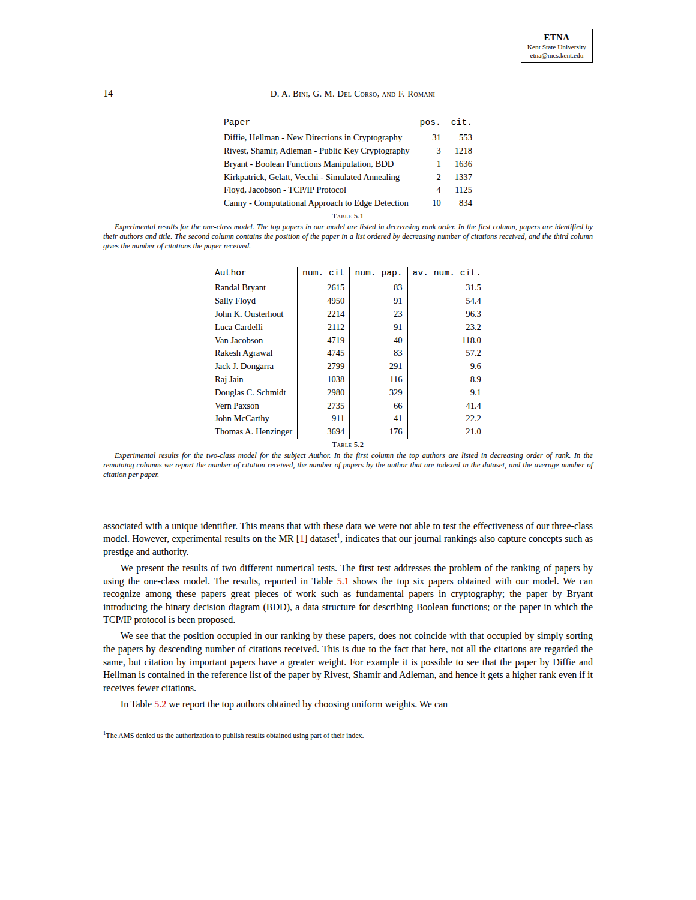ETNA
Kent State University
etna@mcs.kent.edu
14
D. A. Bini, G. M. Del Corso, and F. Romani
| Paper | pos. | cit. |
| --- | --- | --- |
| Diffie, Hellman - New Directions in Cryptography | 31 | 553 |
| Rivest, Shamir, Adleman - Public Key Cryptography | 3 | 1218 |
| Bryant - Boolean Functions Manipulation, BDD | 1 | 1636 |
| Kirkpatrick, Gelatt, Vecchi - Simulated Annealing | 2 | 1337 |
| Floyd, Jacobson - TCP/IP Protocol | 4 | 1125 |
| Canny - Computational Approach to Edge Detection | 10 | 834 |
Table 5.1
Experimental results for the one-class model. The top papers in our model are listed in decreasing rank order. In the first column, papers are identified by their authors and title. The second column contains the position of the paper in a list ordered by decreasing number of citations received, and the third column gives the number of citations the paper received.
| Author | num. cit | num. pap. | av. num. cit. |
| --- | --- | --- | --- |
| Randal Bryant | 2615 | 83 | 31.5 |
| Sally Floyd | 4950 | 91 | 54.4 |
| John K. Ousterhout | 2214 | 23 | 96.3 |
| Luca Cardelli | 2112 | 91 | 23.2 |
| Van Jacobson | 4719 | 40 | 118.0 |
| Rakesh Agrawal | 4745 | 83 | 57.2 |
| Jack J. Dongarra | 2799 | 291 | 9.6 |
| Raj Jain | 1038 | 116 | 8.9 |
| Douglas C. Schmidt | 2980 | 329 | 9.1 |
| Vern Paxson | 2735 | 66 | 41.4 |
| John McCarthy | 911 | 41 | 22.2 |
| Thomas A. Henzinger | 3694 | 176 | 21.0 |
Table 5.2
Experimental results for the two-class model for the subject Author. In the first column the top authors are listed in decreasing order of rank. In the remaining columns we report the number of citation received, the number of papers by the author that are indexed in the dataset, and the average number of citation per paper.
associated with a unique identifier. This means that with these data we were not able to test the effectiveness of our three-class model. However, experimental results on the MR [1] dataset1, indicates that our journal rankings also capture concepts such as prestige and authority.
We present the results of two different numerical tests. The first test addresses the problem of the ranking of papers by using the one-class model. The results, reported in Table 5.1 shows the top six papers obtained with our model. We can recognize among these papers great pieces of work such as fundamental papers in cryptography; the paper by Bryant introducing the binary decision diagram (BDD), a data structure for describing Boolean functions; or the paper in which the TCP/IP protocol is been proposed.
We see that the position occupied in our ranking by these papers, does not coincide with that occupied by simply sorting the papers by descending number of citations received. This is due to the fact that here, not all the citations are regarded the same, but citation by important papers have a greater weight. For example it is possible to see that the paper by Diffie and Hellman is contained in the reference list of the paper by Rivest, Shamir and Adleman, and hence it gets a higher rank even if it receives fewer citations.
In Table 5.2 we report the top authors obtained by choosing uniform weights. We can
1The AMS denied us the authorization to publish results obtained using part of their index.